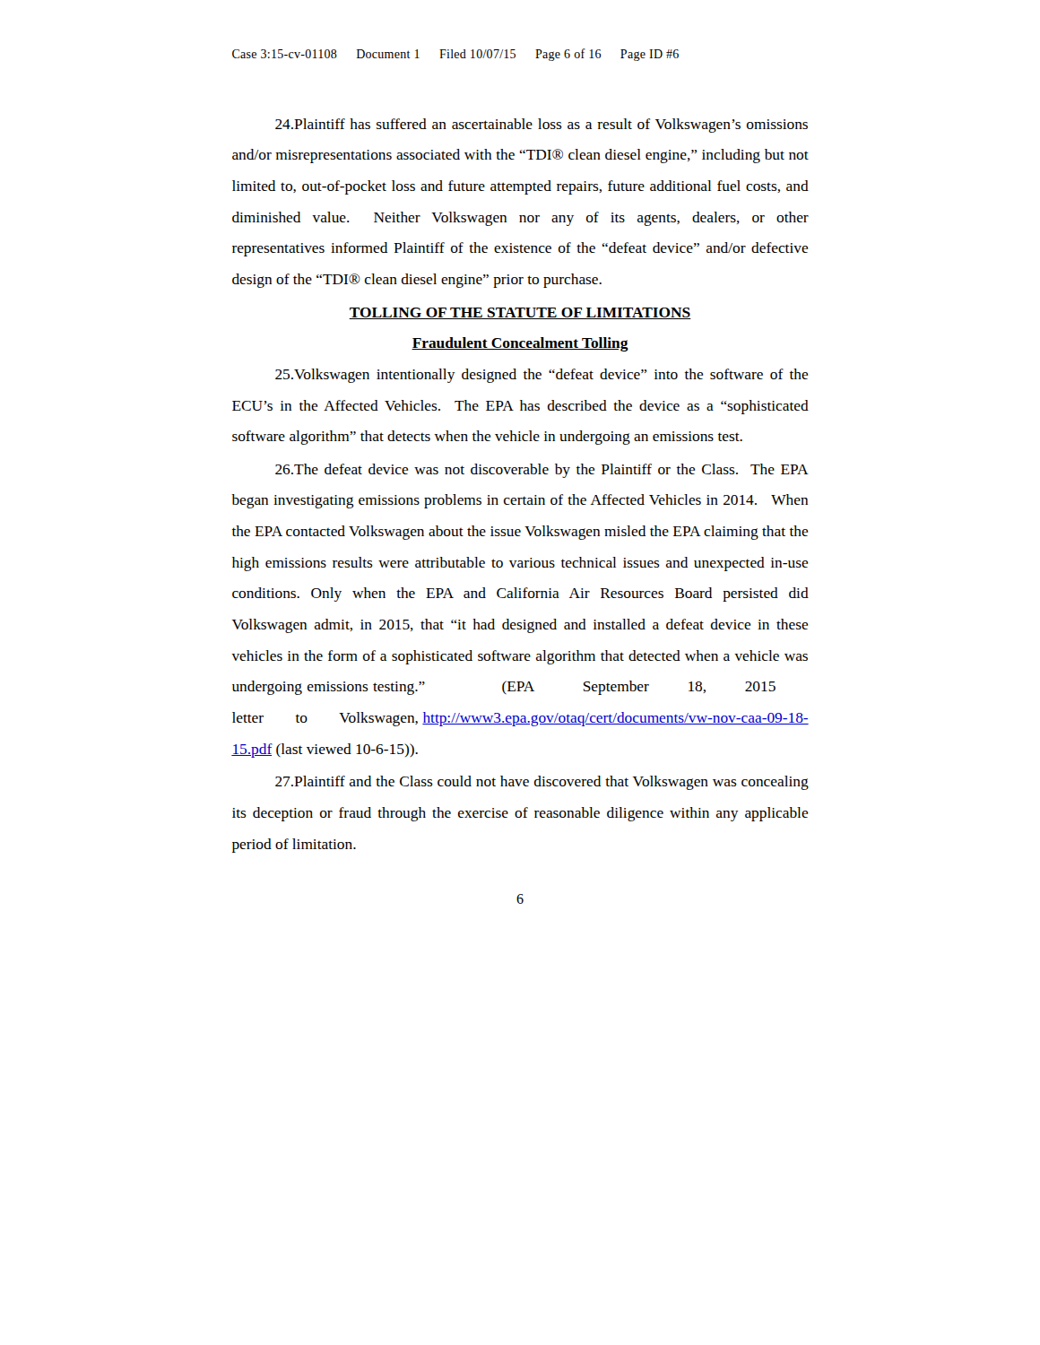Case 3:15-cv-01108 Document 1 Filed 10/07/15 Page 6 of 16 Page ID #6
24. Plaintiff has suffered an ascertainable loss as a result of Volkswagen’s omissions and/or misrepresentations associated with the “TDI® clean diesel engine,” including but not limited to, out-of-pocket loss and future attempted repairs, future additional fuel costs, and diminished value. Neither Volkswagen nor any of its agents, dealers, or other representatives informed Plaintiff of the existence of the “defeat device” and/or defective design of the “TDI® clean diesel engine” prior to purchase.
TOLLING OF THE STATUTE OF LIMITATIONS
Fraudulent Concealment Tolling
25. Volkswagen intentionally designed the “defeat device” into the software of the ECU’s in the Affected Vehicles. The EPA has described the device as a “sophisticated software algorithm” that detects when the vehicle in undergoing an emissions test.
26. The defeat device was not discoverable by the Plaintiff or the Class. The EPA began investigating emissions problems in certain of the Affected Vehicles in 2014. When the EPA contacted Volkswagen about the issue Volkswagen misled the EPA claiming that the high emissions results were attributable to various technical issues and unexpected in-use conditions. Only when the EPA and California Air Resources Board persisted did Volkswagen admit, in 2015, that “it had designed and installed a defeat device in these vehicles in the form of a sophisticated software algorithm that detected when a vehicle was undergoing emissions testing.” (EPA September 18, 2015 letter to Volkswagen, http://www3.epa.gov/otaq/cert/documents/vw-nov-caa-09-18-15.pdf (last viewed 10-6-15)).
27. Plaintiff and the Class could not have discovered that Volkswagen was concealing its deception or fraud through the exercise of reasonable diligence within any applicable period of limitation.
6